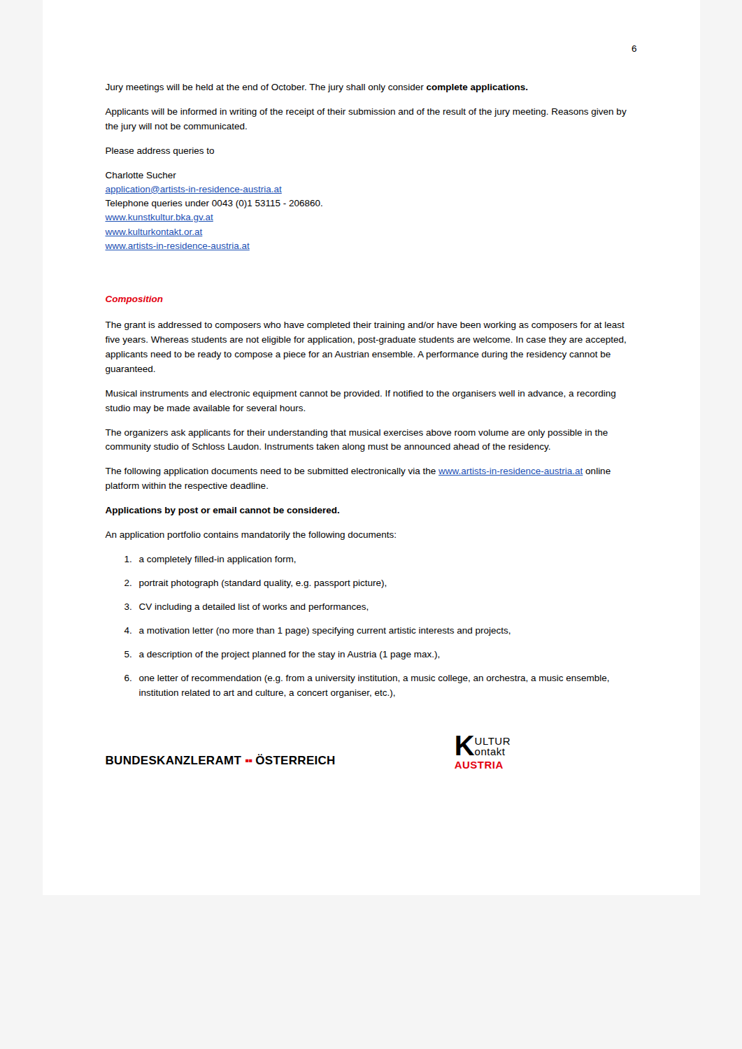6
Jury meetings will be held at the end of October. The jury shall only consider complete applications.
Applicants will be informed in writing of the receipt of their submission and of the result of the jury meeting. Reasons given by the jury will not be communicated.
Please address queries to
Charlotte Sucher
application@artists-in-residence-austria.at
Telephone queries under 0043 (0)1 53115 - 206860.
www.kunstkultur.bka.gv.at
www.kulturkontakt.or.at
www.artists-in-residence-austria.at
Composition
The grant is addressed to composers who have completed their training and/or have been working as composers for at least five years. Whereas students are not eligible for application, post-graduate students are welcome. In case they are accepted, applicants need to be ready to compose a piece for an Austrian ensemble. A performance during the residency cannot be guaranteed.
Musical instruments and electronic equipment cannot be provided. If notified to the organisers well in advance, a recording studio may be made available for several hours.
The organizers ask applicants for their understanding that musical exercises above room volume are only possible in the community studio of Schloss Laudon. Instruments taken along must be announced ahead of the residency.
The following application documents need to be submitted electronically via the www.artists-in-residence-austria.at online platform within the respective deadline.
Applications by post or email cannot be considered.
An application portfolio contains mandatorily the following documents:
a completely filled-in application form,
portrait photograph (standard quality, e.g. passport picture),
CV including a detailed list of works and performances,
a motivation letter (no more than 1 page) specifying current artistic interests and projects,
a description of the project planned for the stay in Austria (1 page max.),
one letter of recommendation (e.g. from a university institution, a music college, an orchestra, a music ensemble, institution related to art and culture, a concert organiser, etc.),
BUNDESKANZLERAMT ▪▪ ÖSTERREICH
KULTUR ontakt AUSTRIA